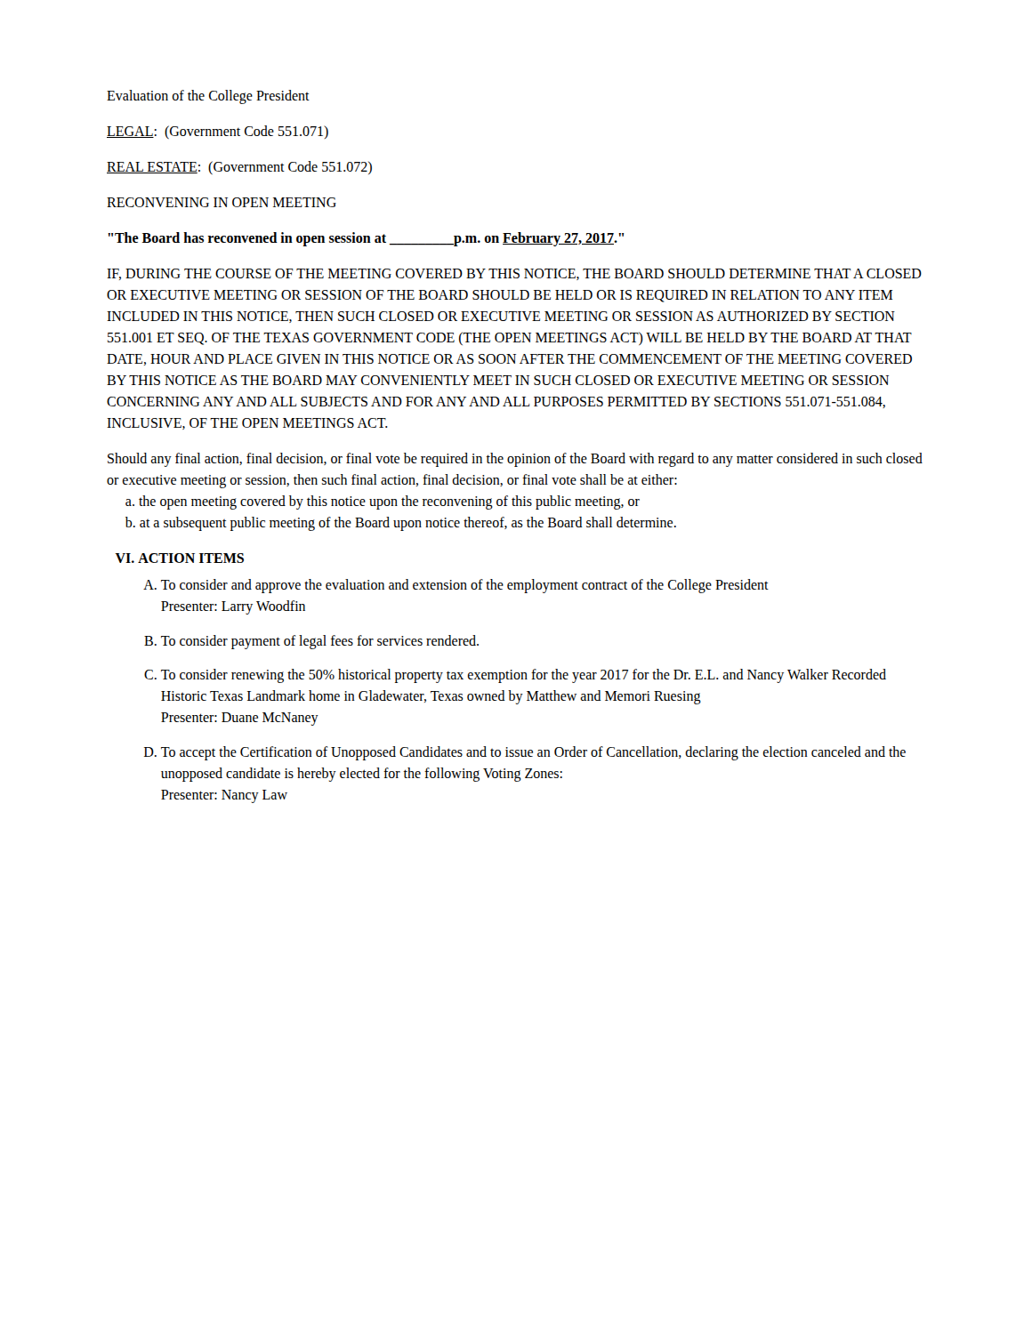Evaluation of the College President
LEGAL: (Government Code 551.071)
REAL ESTATE: (Government Code 551.072)
RECONVENING IN OPEN MEETING
"The Board has reconvened in open session at _________p.m. on February 27, 2017."
IF, DURING THE COURSE OF THE MEETING COVERED BY THIS NOTICE, THE BOARD SHOULD DETERMINE THAT A CLOSED OR EXECUTIVE MEETING OR SESSION OF THE BOARD SHOULD BE HELD OR IS REQUIRED IN RELATION TO ANY ITEM INCLUDED IN THIS NOTICE, THEN SUCH CLOSED OR EXECUTIVE MEETING OR SESSION AS AUTHORIZED BY SECTION 551.001 ET SEQ. OF THE TEXAS GOVERNMENT CODE (THE OPEN MEETINGS ACT) WILL BE HELD BY THE BOARD AT THAT DATE, HOUR AND PLACE GIVEN IN THIS NOTICE OR AS SOON AFTER THE COMMENCEMENT OF THE MEETING COVERED BY THIS NOTICE AS THE BOARD MAY CONVENIENTLY MEET IN SUCH CLOSED OR EXECUTIVE MEETING OR SESSION CONCERNING ANY AND ALL SUBJECTS AND FOR ANY AND ALL PURPOSES PERMITTED BY SECTIONS 551.071-551.084, INCLUSIVE, OF THE OPEN MEETINGS ACT.
Should any final action, final decision, or final vote be required in the opinion of the Board with regard to any matter considered in such closed or executive meeting or session, then such final action, final decision, or final vote shall be at either: a. the open meeting covered by this notice upon the reconvening of this public meeting, or b. at a subsequent public meeting of the Board upon notice thereof, as the Board shall determine.
ACTION ITEMS
To consider and approve the evaluation and extension of the employment contract of the College President
Presenter: Larry Woodfin
To consider payment of legal fees for services rendered.
To consider renewing the 50% historical property tax exemption for the year 2017 for the Dr. E.L. and Nancy Walker Recorded Historic Texas Landmark home in Gladewater, Texas owned by Matthew and Memori Ruesing
Presenter: Duane McNaney
To accept the Certification of Unopposed Candidates and to issue an Order of Cancellation, declaring the election canceled and the unopposed candidate is hereby elected for the following Voting Zones:
Presenter: Nancy Law